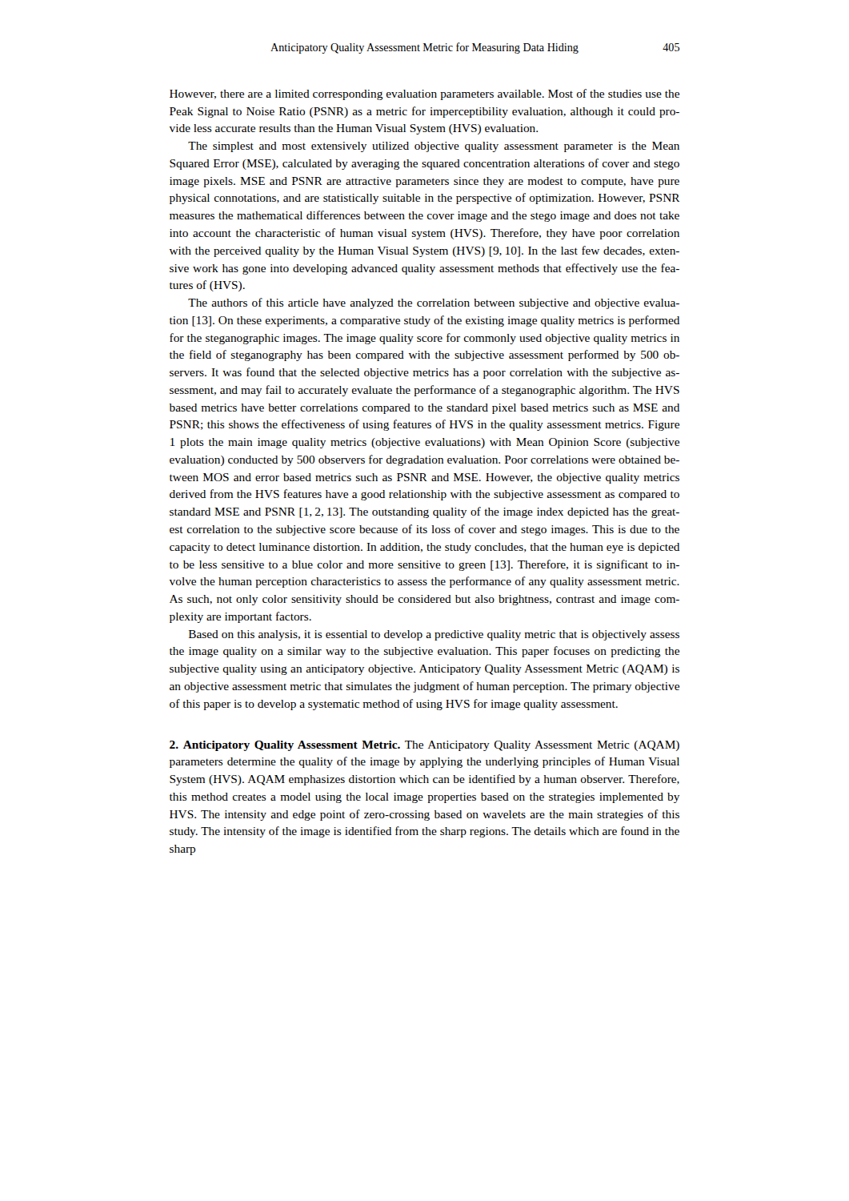Anticipatory Quality Assessment Metric for Measuring Data Hiding
405
However, there are a limited corresponding evaluation parameters available. Most of the studies use the Peak Signal to Noise Ratio (PSNR) as a metric for imperceptibility evaluation, although it could provide less accurate results than the Human Visual System (HVS) evaluation.
The simplest and most extensively utilized objective quality assessment parameter is the Mean Squared Error (MSE), calculated by averaging the squared concentration alterations of cover and stego image pixels. MSE and PSNR are attractive parameters since they are modest to compute, have pure physical connotations, and are statistically suitable in the perspective of optimization. However, PSNR measures the mathematical differences between the cover image and the stego image and does not take into account the characteristic of human visual system (HVS). Therefore, they have poor correlation with the perceived quality by the Human Visual System (HVS) [9, 10]. In the last few decades, extensive work has gone into developing advanced quality assessment methods that effectively use the features of (HVS).
The authors of this article have analyzed the correlation between subjective and objective evaluation [13]. On these experiments, a comparative study of the existing image quality metrics is performed for the steganographic images. The image quality score for commonly used objective quality metrics in the field of steganography has been compared with the subjective assessment performed by 500 observers. It was found that the selected objective metrics has a poor correlation with the subjective assessment, and may fail to accurately evaluate the performance of a steganographic algorithm. The HVS based metrics have better correlations compared to the standard pixel based metrics such as MSE and PSNR; this shows the effectiveness of using features of HVS in the quality assessment metrics. Figure 1 plots the main image quality metrics (objective evaluations) with Mean Opinion Score (subjective evaluation) conducted by 500 observers for degradation evaluation. Poor correlations were obtained between MOS and error based metrics such as PSNR and MSE. However, the objective quality metrics derived from the HVS features have a good relationship with the subjective assessment as compared to standard MSE and PSNR [1, 2, 13]. The outstanding quality of the image index depicted has the greatest correlation to the subjective score because of its loss of cover and stego images. This is due to the capacity to detect luminance distortion. In addition, the study concludes, that the human eye is depicted to be less sensitive to a blue color and more sensitive to green [13]. Therefore, it is significant to involve the human perception characteristics to assess the performance of any quality assessment metric. As such, not only color sensitivity should be considered but also brightness, contrast and image complexity are important factors.
Based on this analysis, it is essential to develop a predictive quality metric that is objectively assess the image quality on a similar way to the subjective evaluation. This paper focuses on predicting the subjective quality using an anticipatory objective. Anticipatory Quality Assessment Metric (AQAM) is an objective assessment metric that simulates the judgment of human perception. The primary objective of this paper is to develop a systematic method of using HVS for image quality assessment.
2. Anticipatory Quality Assessment Metric. The Anticipatory Quality Assessment Metric (AQAM) parameters determine the quality of the image by applying the underlying principles of Human Visual System (HVS). AQAM emphasizes distortion which can be identified by a human observer. Therefore, this method creates a model using the local image properties based on the strategies implemented by HVS. The intensity and edge point of zero-crossing based on wavelets are the main strategies of this study. The intensity of the image is identified from the sharp regions. The details which are found in the sharp